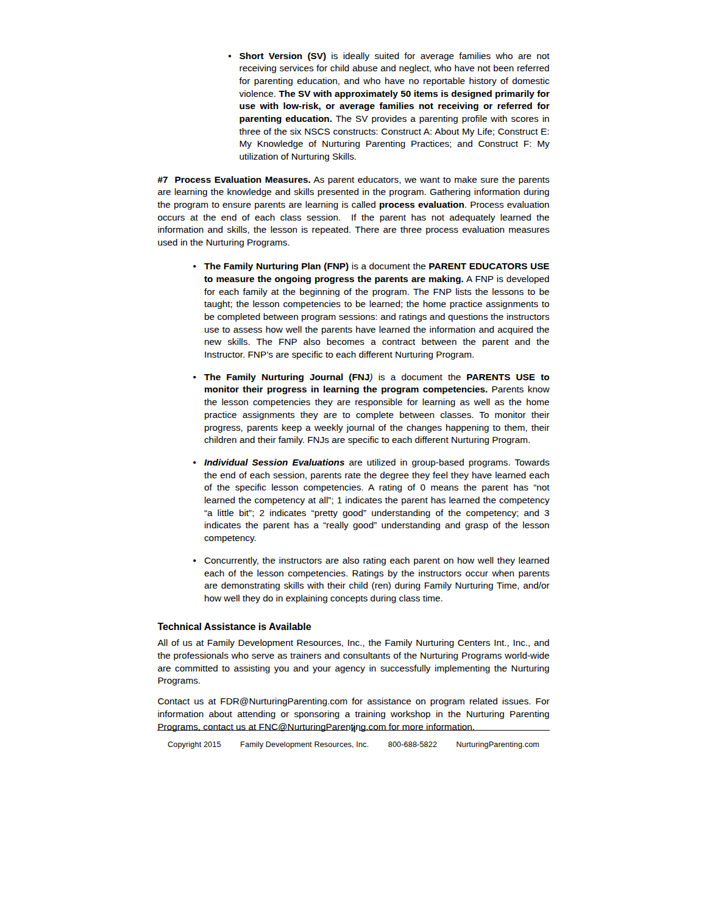Short Version (SV) is ideally suited for average families who are not receiving services for child abuse and neglect, who have not been referred for parenting education, and who have no reportable history of domestic violence. The SV with approximately 50 items is designed primarily for use with low-risk, or average families not receiving or referred for parenting education. The SV provides a parenting profile with scores in three of the six NSCS constructs: Construct A: About My Life; Construct E: My Knowledge of Nurturing Parenting Practices; and Construct F: My utilization of Nurturing Skills.
#7 Process Evaluation Measures. As parent educators, we want to make sure the parents are learning the knowledge and skills presented in the program. Gathering information during the program to ensure parents are learning is called process evaluation. Process evaluation occurs at the end of each class session. If the parent has not adequately learned the information and skills, the lesson is repeated. There are three process evaluation measures used in the Nurturing Programs.
The Family Nurturing Plan (FNP) is a document the PARENT EDUCATORS USE to measure the ongoing progress the parents are making. A FNP is developed for each family at the beginning of the program. The FNP lists the lessons to be taught; the lesson competencies to be learned; the home practice assignments to be completed between program sessions: and ratings and questions the instructors use to assess how well the parents have learned the information and acquired the new skills. The FNP also becomes a contract between the parent and the Instructor. FNP’s are specific to each different Nurturing Program.
The Family Nurturing Journal (FNJ) is a document the PARENTS USE to monitor their progress in learning the program competencies. Parents know the lesson competencies they are responsible for learning as well as the home practice assignments they are to complete between classes. To monitor their progress, parents keep a weekly journal of the changes happening to them, their children and their family. FNJs are specific to each different Nurturing Program.
Individual Session Evaluations are utilized in group-based programs. Towards the end of each session, parents rate the degree they feel they have learned each of the specific lesson competencies. A rating of 0 means the parent has “not learned the competency at all”; 1 indicates the parent has learned the competency “a little bit”; 2 indicates “pretty good” understanding of the competency; and 3 indicates the parent has a “really good” understanding and grasp of the lesson competency.
Concurrently, the instructors are also rating each parent on how well they learned each of the lesson competencies. Ratings by the instructors occur when parents are demonstrating skills with their child (ren) during Family Nurturing Time, and/or how well they do in explaining concepts during class time.
Technical Assistance is Available
All of us at Family Development Resources, Inc., the Family Nurturing Centers Int., Inc., and the professionals who serve as trainers and consultants of the Nurturing Programs world-wide are committed to assisting you and your agency in successfully implementing the Nurturing Programs.
Contact us at FDR@NurturingParenting.com for assistance on program related issues. For information about attending or sponsoring a training workshop in the Nurturing Parenting Programs, contact us at FNC@NurturingParenting.com for more information.
4
Copyright 2015 Family Development Resources, Inc. 800-688-5822 NurturingParenting.com